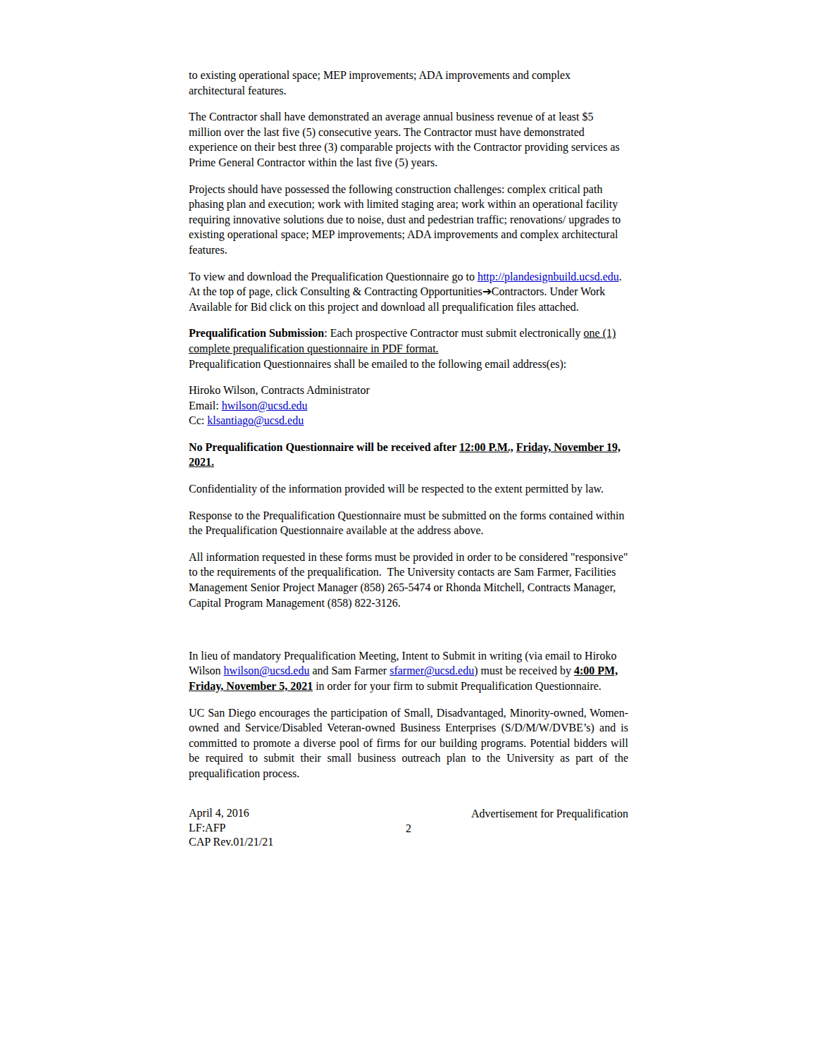to existing operational space; MEP improvements; ADA improvements and complex architectural features.
The Contractor shall have demonstrated an average annual business revenue of at least $5 million over the last five (5) consecutive years. The Contractor must have demonstrated experience on their best three (3) comparable projects with the Contractor providing services as Prime General Contractor within the last five (5) years.
Projects should have possessed the following construction challenges: complex critical path phasing plan and execution; work with limited staging area; work within an operational facility requiring innovative solutions due to noise, dust and pedestrian traffic; renovations/ upgrades to existing operational space; MEP improvements; ADA improvements and complex architectural features.
To view and download the Prequalification Questionnaire go to http://plandesignbuild.ucsd.edu. At the top of page, click Consulting & Contracting Opportunities➔Contractors. Under Work Available for Bid click on this project and download all prequalification files attached.
Prequalification Submission: Each prospective Contractor must submit electronically one (1) complete prequalification questionnaire in PDF format.
Prequalification Questionnaires shall be emailed to the following email address(es):
Hiroko Wilson, Contracts Administrator
Email: hwilson@ucsd.edu
Cc: klsantiago@ucsd.edu
No Prequalification Questionnaire will be received after 12:00 P.M., Friday, November 19, 2021.
Confidentiality of the information provided will be respected to the extent permitted by law.
Response to the Prequalification Questionnaire must be submitted on the forms contained within the Prequalification Questionnaire available at the address above.
All information requested in these forms must be provided in order to be considered "responsive" to the requirements of the prequalification. The University contacts are Sam Farmer, Facilities Management Senior Project Manager (858) 265-5474 or Rhonda Mitchell, Contracts Manager, Capital Program Management (858) 822-3126.
In lieu of mandatory Prequalification Meeting, Intent to Submit in writing (via email to Hiroko Wilson hwilson@ucsd.edu and Sam Farmer sfarmer@ucsd.edu) must be received by 4:00 PM, Friday, November 5, 2021 in order for your firm to submit Prequalification Questionnaire.
UC San Diego encourages the participation of Small, Disadvantaged, Minority-owned, Women-owned and Service/Disabled Veteran-owned Business Enterprises (S/D/M/W/DVBE’s) and is committed to promote a diverse pool of firms for our building programs. Potential bidders will be required to submit their small business outreach plan to the University as part of the prequalification process.
April 4, 2016
LF:AFP
CAP Rev.01/21/21
2
Advertisement for Prequalification